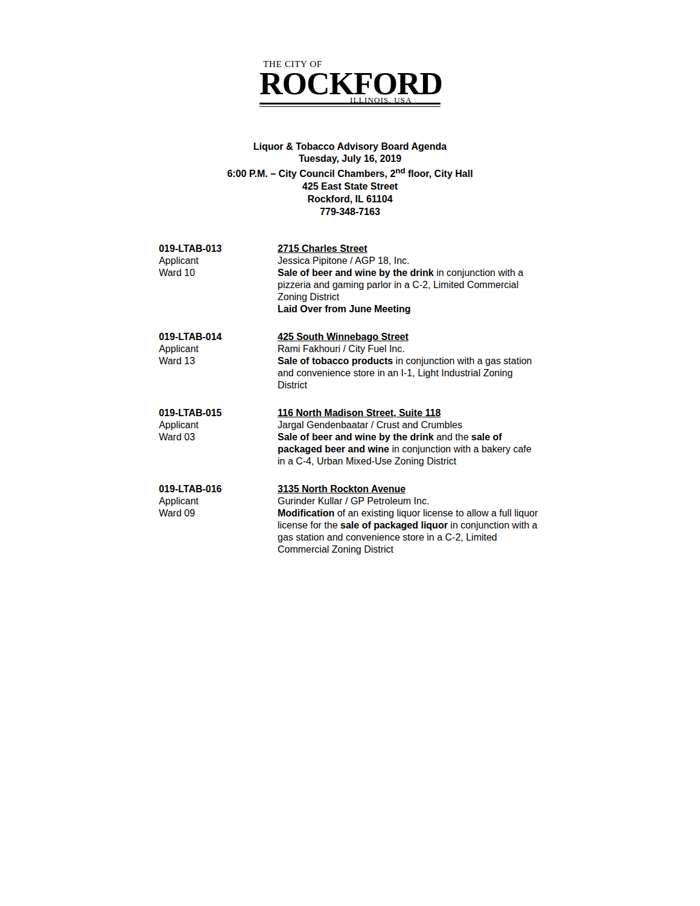THE CITY OF ROCKFORD ILLINOIS, USA
Liquor & Tobacco Advisory Board Agenda
Tuesday, July 16, 2019
6:00 P.M. – City Council Chambers, 2nd floor, City Hall
425 East State Street
Rockford, IL 61104
779-348-7163
| 019-LTAB-013 | 2715 Charles Street |
| Applicant | Jessica Pipitone / AGP 18, Inc. |
| Ward 10 | Sale of beer and wine by the drink in conjunction with a pizzeria and gaming parlor in a C-2, Limited Commercial Zoning District Laid Over from June Meeting |
| 019-LTAB-014 | 425 South Winnebago Street |
| Applicant | Rami Fakhouri / City Fuel Inc. |
| Ward 13 | Sale of tobacco products in conjunction with a gas station and convenience store in an I-1, Light Industrial Zoning District |
| 019-LTAB-015 | 116 North Madison Street, Suite 118 |
| Applicant | Jargal Gendenbaatar / Crust and Crumbles |
| Ward 03 | Sale of beer and wine by the drink and the sale of packaged beer and wine in conjunction with a bakery cafe in a C-4, Urban Mixed-Use Zoning District |
| 019-LTAB-016 | 3135 North Rockton Avenue |
| Applicant | Gurinder Kullar / GP Petroleum Inc. |
| Ward 09 | Modification of an existing liquor license to allow a full liquor license for the sale of packaged liquor in conjunction with a gas station and convenience store in a C-2, Limited Commercial Zoning District |